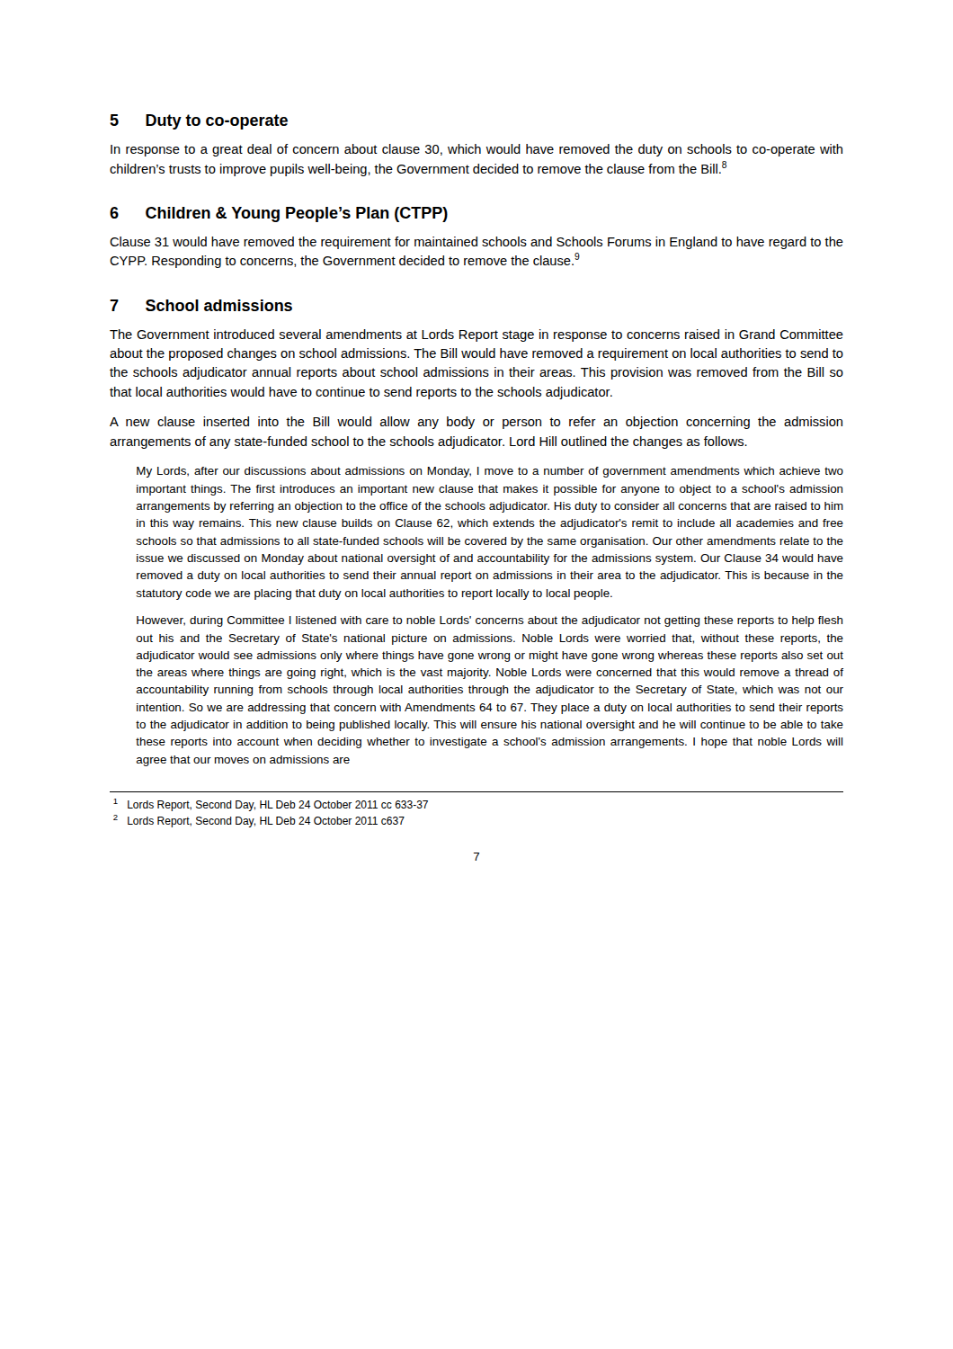5 Duty to co-operate
In response to a great deal of concern about clause 30, which would have removed the duty on schools to co-operate with children’s trusts to improve pupils well-being, the Government decided to remove the clause from the Bill.8
6 Children & Young People’s Plan (CTPP)
Clause 31 would have removed the requirement for maintained schools and Schools Forums in England to have regard to the CYPP. Responding to concerns, the Government decided to remove the clause.9
7 School admissions
The Government introduced several amendments at Lords Report stage in response to concerns raised in Grand Committee about the proposed changes on school admissions. The Bill would have removed a requirement on local authorities to send to the schools adjudicator annual reports about school admissions in their areas. This provision was removed from the Bill so that local authorities would have to continue to send reports to the schools adjudicator.
A new clause inserted into the Bill would allow any body or person to refer an objection concerning the admission arrangements of any state-funded school to the schools adjudicator. Lord Hill outlined the changes as follows.
My Lords, after our discussions about admissions on Monday, I move to a number of government amendments which achieve two important things. The first introduces an important new clause that makes it possible for anyone to object to a school's admission arrangements by referring an objection to the office of the schools adjudicator. His duty to consider all concerns that are raised to him in this way remains. This new clause builds on Clause 62, which extends the adjudicator's remit to include all academies and free schools so that admissions to all state-funded schools will be covered by the same organisation. Our other amendments relate to the issue we discussed on Monday about national oversight of and accountability for the admissions system. Our Clause 34 would have removed a duty on local authorities to send their annual report on admissions in their area to the adjudicator. This is because in the statutory code we are placing that duty on local authorities to report locally to local people.
However, during Committee I listened with care to noble Lords' concerns about the adjudicator not getting these reports to help flesh out his and the Secretary of State's national picture on admissions. Noble Lords were worried that, without these reports, the adjudicator would see admissions only where things have gone wrong or might have gone wrong whereas these reports also set out the areas where things are going right, which is the vast majority. Noble Lords were concerned that this would remove a thread of accountability running from schools through local authorities through the adjudicator to the Secretary of State, which was not our intention. So we are addressing that concern with Amendments 64 to 67. They place a duty on local authorities to send their reports to the adjudicator in addition to being published locally. This will ensure his national oversight and he will continue to be able to take these reports into account when deciding whether to investigate a school's admission arrangements. I hope that noble Lords will agree that our moves on admissions are
Lords Report, Second Day, HL Deb 24 October 2011 cc 633-37
Lords Report, Second Day, HL Deb 24 October 2011 c637
7